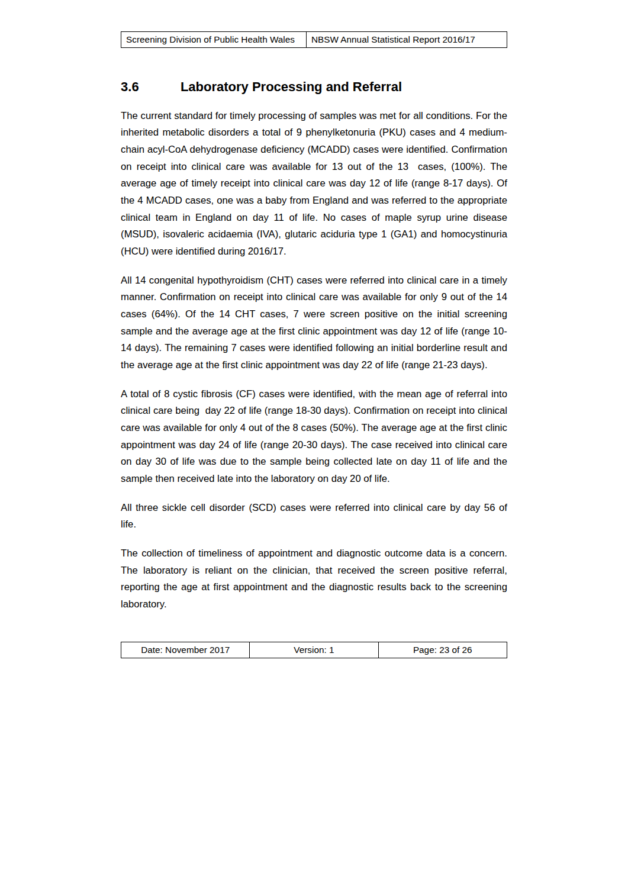| Screening Division of Public Health Wales | NBSW Annual Statistical Report 2016/17 |
3.6 Laboratory Processing and Referral
The current standard for timely processing of samples was met for all conditions. For the inherited metabolic disorders a total of 9 phenylketonuria (PKU) cases and 4 medium-chain acyl-CoA dehydrogenase deficiency (MCADD) cases were identified. Confirmation on receipt into clinical care was available for 13 out of the 13 cases, (100%). The average age of timely receipt into clinical care was day 12 of life (range 8-17 days). Of the 4 MCADD cases, one was a baby from England and was referred to the appropriate clinical team in England on day 11 of life. No cases of maple syrup urine disease (MSUD), isovaleric acidaemia (IVA), glutaric aciduria type 1 (GA1) and homocystinuria (HCU) were identified during 2016/17.
All 14 congenital hypothyroidism (CHT) cases were referred into clinical care in a timely manner. Confirmation on receipt into clinical care was available for only 9 out of the 14 cases (64%). Of the 14 CHT cases, 7 were screen positive on the initial screening sample and the average age at the first clinic appointment was day 12 of life (range 10-14 days). The remaining 7 cases were identified following an initial borderline result and the average age at the first clinic appointment was day 22 of life (range 21-23 days).
A total of 8 cystic fibrosis (CF) cases were identified, with the mean age of referral into clinical care being day 22 of life (range 18-30 days). Confirmation on receipt into clinical care was available for only 4 out of the 8 cases (50%). The average age at the first clinic appointment was day 24 of life (range 20-30 days). The case received into clinical care on day 30 of life was due to the sample being collected late on day 11 of life and the sample then received late into the laboratory on day 20 of life.
All three sickle cell disorder (SCD) cases were referred into clinical care by day 56 of life.
The collection of timeliness of appointment and diagnostic outcome data is a concern. The laboratory is reliant on the clinician, that received the screen positive referral, reporting the age at first appointment and the diagnostic results back to the screening laboratory.
| Date: November 2017 | Version: 1 | Page: 23 of 26 |